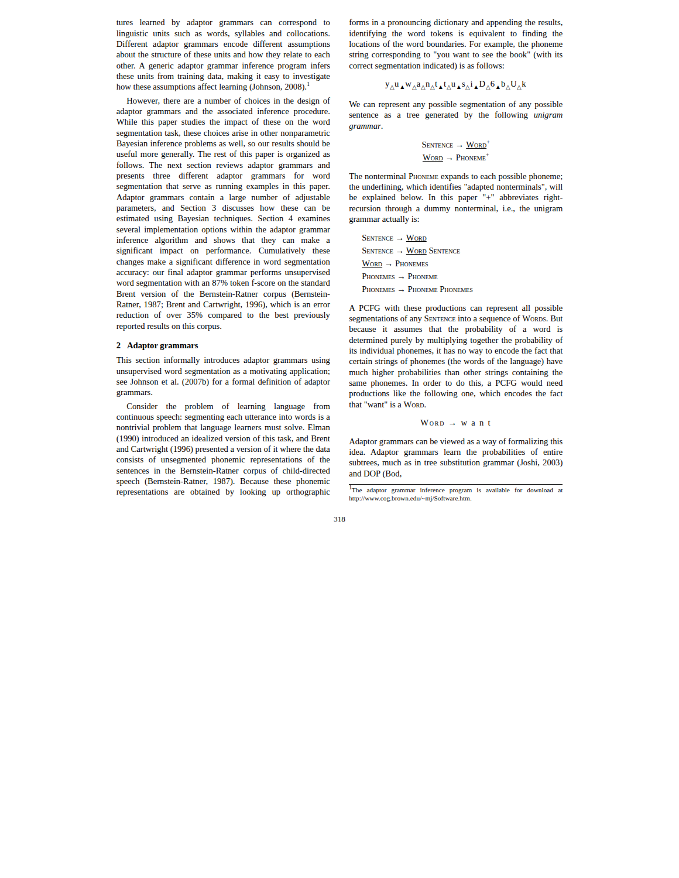tures learned by adaptor grammars can correspond to linguistic units such as words, syllables and collocations. Different adaptor grammars encode different assumptions about the structure of these units and how they relate to each other. A generic adaptor grammar inference program infers these units from training data, making it easy to investigate how these assumptions affect learning (Johnson, 2008).1
However, there are a number of choices in the design of adaptor grammars and the associated inference procedure. While this paper studies the impact of these on the word segmentation task, these choices arise in other nonparametric Bayesian inference problems as well, so our results should be useful more generally. The rest of this paper is organized as follows. The next section reviews adaptor grammars and presents three different adaptor grammars for word segmentation that serve as running examples in this paper. Adaptor grammars contain a large number of adjustable parameters, and Section 3 discusses how these can be estimated using Bayesian techniques. Section 4 examines several implementation options within the adaptor grammar inference algorithm and shows that they can make a significant impact on performance. Cumulatively these changes make a significant difference in word segmentation accuracy: our final adaptor grammar performs unsupervised word segmentation with an 87% token f-score on the standard Brent version of the Bernstein-Ratner corpus (Bernstein-Ratner, 1987; Brent and Cartwright, 1996), which is an error reduction of over 35% compared to the best previously reported results on this corpus.
2 Adaptor grammars
This section informally introduces adaptor grammars using unsupervised word segmentation as a motivating application; see Johnson et al. (2007b) for a formal definition of adaptor grammars.
Consider the problem of learning language from continuous speech: segmenting each utterance into words is a nontrivial problem that language learners must solve. Elman (1990) introduced an idealized version of this task, and Brent and Cartwright (1996) presented a version of it where the data consists of unsegmented phonemic representations of the sentences in the Bernstein-Ratner corpus of child-directed speech (Bernstein-Ratner, 1987). Because these phonemic representations are obtained by looking up orthographic forms in a pronouncing dictionary and appending the results, identifying the word tokens is equivalent to finding the locations of the word boundaries. For example, the phoneme string corresponding to "you want to see the book" (with its correct segmentation indicated) is as follows:
y△u▲w△a△n△t▲t△u▲s△i▲D△6▲b△U△k
We can represent any possible segmentation of any possible sentence as a tree generated by the following unigram grammar.
Sentence → Word+
Word → Phoneme+
The nonterminal Phoneme expands to each possible phoneme; the underlining, which identifies "adapted nonterminals", will be explained below. In this paper "+" abbreviates right-recursion through a dummy nonterminal, i.e., the unigram grammar actually is:
Sentence → Word
Sentence → Word Sentence
Word → Phonemes
Phonemes → Phoneme
Phonemes → Phoneme Phonemes
A PCFG with these productions can represent all possible segmentations of any Sentence into a sequence of Words. But because it assumes that the probability of a word is determined purely by multiplying together the probability of its individual phonemes, it has no way to encode the fact that certain strings of phonemes (the words of the language) have much higher probabilities than other strings containing the same phonemes. In order to do this, a PCFG would need productions like the following one, which encodes the fact that "want" is a Word.
Word → w a n t
Adaptor grammars can be viewed as a way of formalizing this idea. Adaptor grammars learn the probabilities of entire subtrees, much as in tree substitution grammar (Joshi, 2003) and DOP (Bod,
1The adaptor grammar inference program is available for download at http://www.cog.brown.edu/~mj/Software.htm.
318